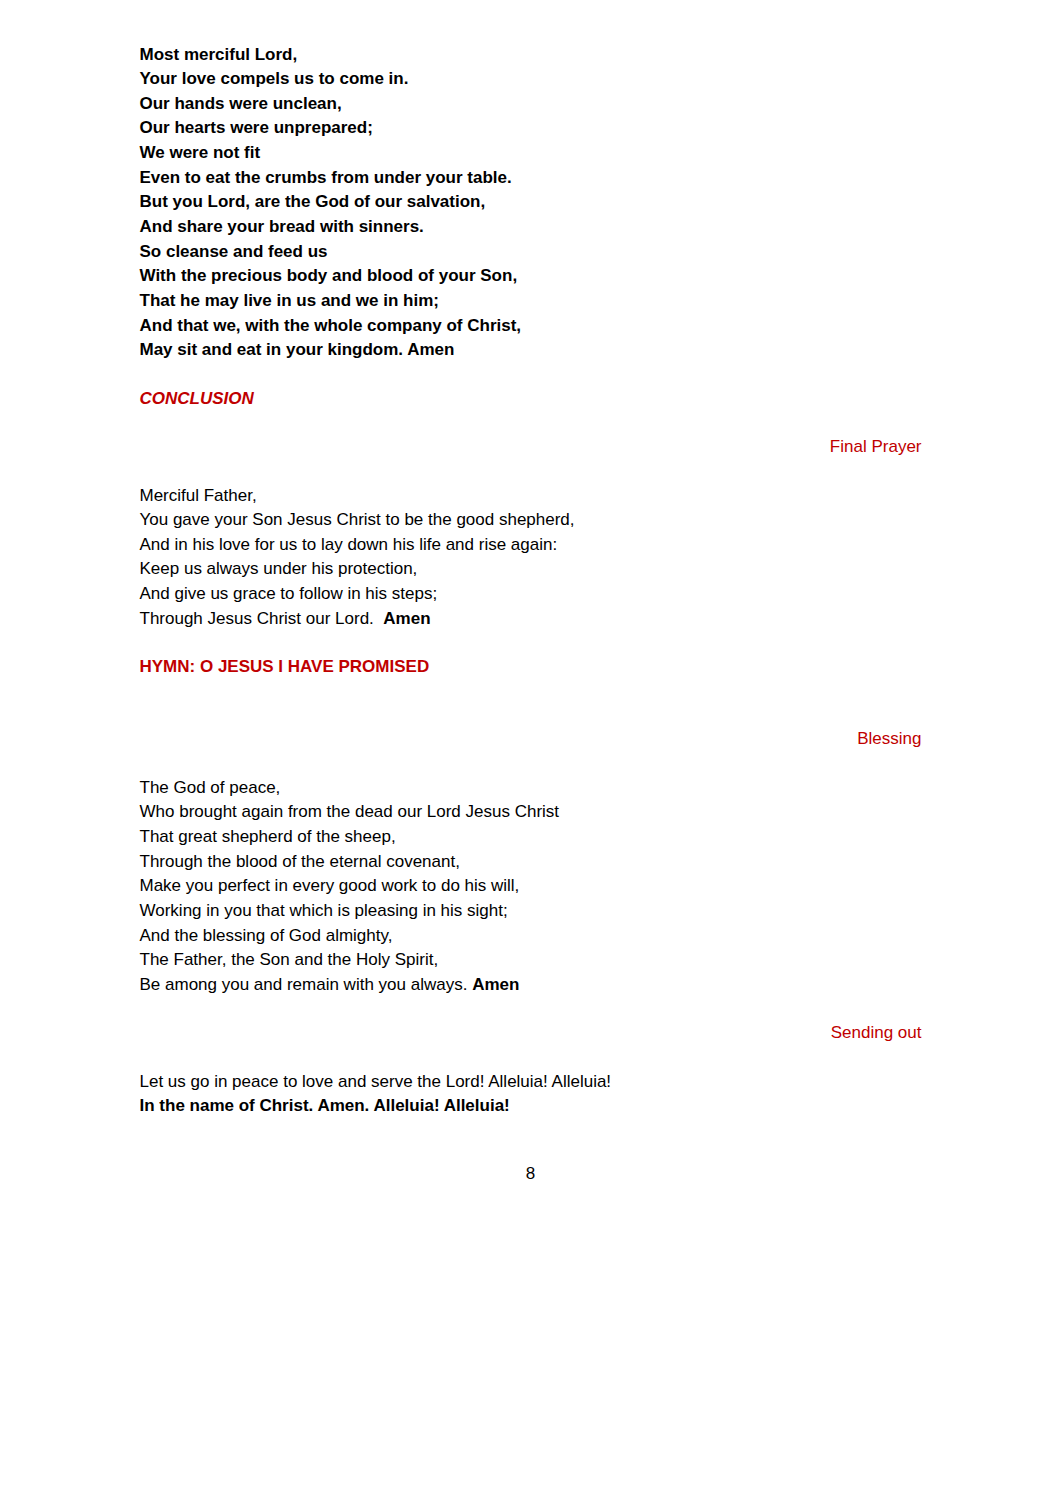Most merciful Lord,
Your love compels us to come in.
Our hands were unclean,
Our hearts were unprepared;
We were not fit
Even to eat the crumbs from under your table.
But you Lord, are the God of our salvation,
And share your bread with sinners.
So cleanse and feed us
With the precious body and blood of your Son,
That he may live in us and we in him;
And that we, with the whole company of Christ,
May sit and eat in your kingdom. Amen
CONCLUSION
Final Prayer
Merciful Father,
You gave your Son Jesus Christ to be the good shepherd,
And in his love for us to lay down his life and rise again:
Keep us always under his protection,
And give us grace to follow in his steps;
Through Jesus Christ our Lord. Amen
HYMN: O JESUS I HAVE PROMISED
Blessing
The God of peace,
Who brought again from the dead our Lord Jesus Christ
That great shepherd of the sheep,
Through the blood of the eternal covenant,
Make you perfect in every good work to do his will,
Working in you that which is pleasing in his sight;
And the blessing of God almighty,
The Father, the Son and the Holy Spirit,
Be among you and remain with you always. Amen
Sending out
Let us go in peace to love and serve the Lord! Alleluia! Alleluia!
In the name of Christ. Amen. Alleluia! Alleluia!
8